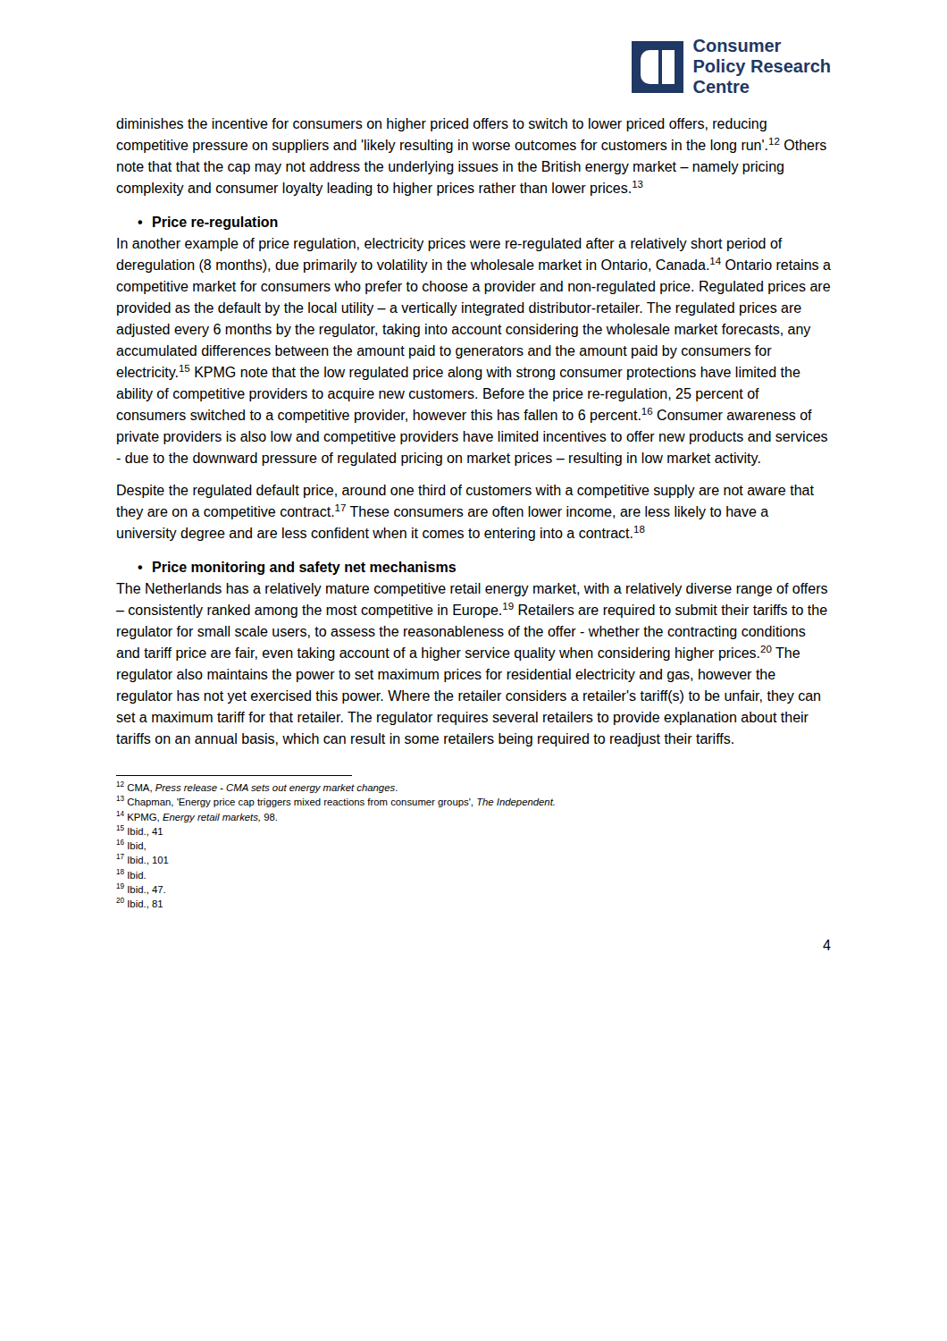Consumer
Policy Research
Centre
diminishes the incentive for consumers on higher priced offers to switch to lower priced offers, reducing competitive pressure on suppliers and 'likely resulting in worse outcomes for customers in the long run'.12 Others note that that the cap may not address the underlying issues in the British energy market – namely pricing complexity and consumer loyalty leading to higher prices rather than lower prices.13
Price re-regulation
In another example of price regulation, electricity prices were re-regulated after a relatively short period of deregulation (8 months), due primarily to volatility in the wholesale market in Ontario, Canada.14 Ontario retains a competitive market for consumers who prefer to choose a provider and non-regulated price. Regulated prices are provided as the default by the local utility – a vertically integrated distributor-retailer. The regulated prices are adjusted every 6 months by the regulator, taking into account considering the wholesale market forecasts, any accumulated differences between the amount paid to generators and the amount paid by consumers for electricity.15 KPMG note that the low regulated price along with strong consumer protections have limited the ability of competitive providers to acquire new customers. Before the price re-regulation, 25 percent of consumers switched to a competitive provider, however this has fallen to 6 percent.16 Consumer awareness of private providers is also low and competitive providers have limited incentives to offer new products and services - due to the downward pressure of regulated pricing on market prices – resulting in low market activity.
Despite the regulated default price, around one third of customers with a competitive supply are not aware that they are on a competitive contract.17 These consumers are often lower income, are less likely to have a university degree and are less confident when it comes to entering into a contract.18
Price monitoring and safety net mechanisms
The Netherlands has a relatively mature competitive retail energy market, with a relatively diverse range of offers – consistently ranked among the most competitive in Europe.19 Retailers are required to submit their tariffs to the regulator for small scale users, to assess the reasonableness of the offer - whether the contracting conditions and tariff price are fair, even taking account of a higher service quality when considering higher prices.20 The regulator also maintains the power to set maximum prices for residential electricity and gas, however the regulator has not yet exercised this power. Where the retailer considers a retailer's tariff(s) to be unfair, they can set a maximum tariff for that retailer. The regulator requires several retailers to provide explanation about their tariffs on an annual basis, which can result in some retailers being required to readjust their tariffs.
12 CMA, Press release - CMA sets out energy market changes.
13 Chapman, 'Energy price cap triggers mixed reactions from consumer groups', The Independent.
14 KPMG, Energy retail markets, 98.
15 Ibid., 41
16 Ibid,
17 Ibid., 101
18 Ibid.
19 Ibid., 47.
20 Ibid., 81
4